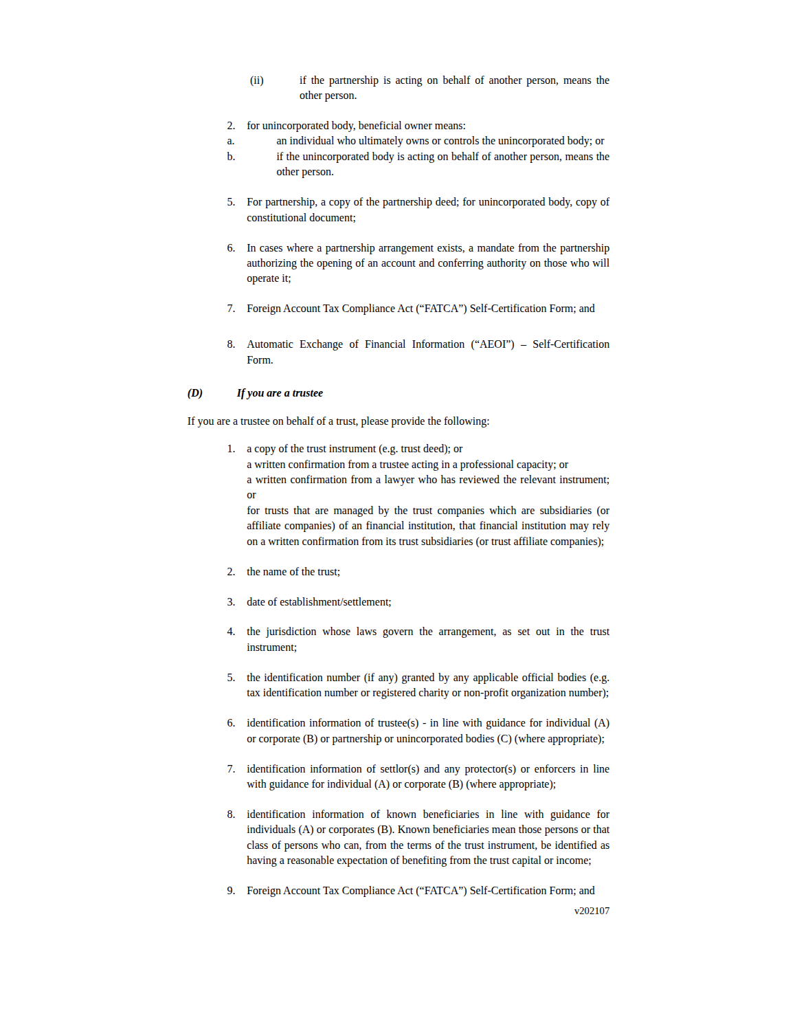(ii)
if the partnership is acting on behalf of another person, means the other person.
2.
for unincorporated body, beneficial owner means:
a.
an individual who ultimately owns or controls the unincorporated body; or
b.
if the unincorporated body is acting on behalf of another person, means the other person.
5.
For partnership, a copy of the partnership deed; for unincorporated body, copy of constitutional document;
6.
In cases where a partnership arrangement exists, a mandate from the partnership authorizing the opening of an account and conferring authority on those who will operate it;
7.
Foreign Account Tax Compliance Act (“FATCA”) Self-Certification Form; and
8.
Automatic Exchange of Financial Information (“AEOI”) – Self-Certification Form.
(D)
If you are a trustee
If you are a trustee on behalf of a trust, please provide the following:
1.
a copy of the trust instrument (e.g. trust deed); or
a written confirmation from a trustee acting in a professional capacity; or
a written confirmation from a lawyer who has reviewed the relevant instrument; or
for trusts that are managed by the trust companies which are subsidiaries (or affiliate companies) of an financial institution, that financial institution may rely on a written confirmation from its trust subsidiaries (or trust affiliate companies);
2.
the name of the trust;
3.
date of establishment/settlement;
4.
the jurisdiction whose laws govern the arrangement, as set out in the trust instrument;
5.
the identification number (if any) granted by any applicable official bodies (e.g. tax identification number or registered charity or non-profit organization number);
6.
identification information of trustee(s) - in line with guidance for individual (A) or corporate (B) or partnership or unincorporated bodies (C) (where appropriate);
7.
identification information of settlor(s) and any protector(s) or enforcers in line with guidance for individual (A) or corporate (B) (where appropriate);
8.
identification information of known beneficiaries in line with guidance for individuals (A) or corporates (B). Known beneficiaries mean those persons or that class of persons who can, from the terms of the trust instrument, be identified as having a reasonable expectation of benefiting from the trust capital or income;
9.
Foreign Account Tax Compliance Act (“FATCA”) Self-Certification Form; and
v202107